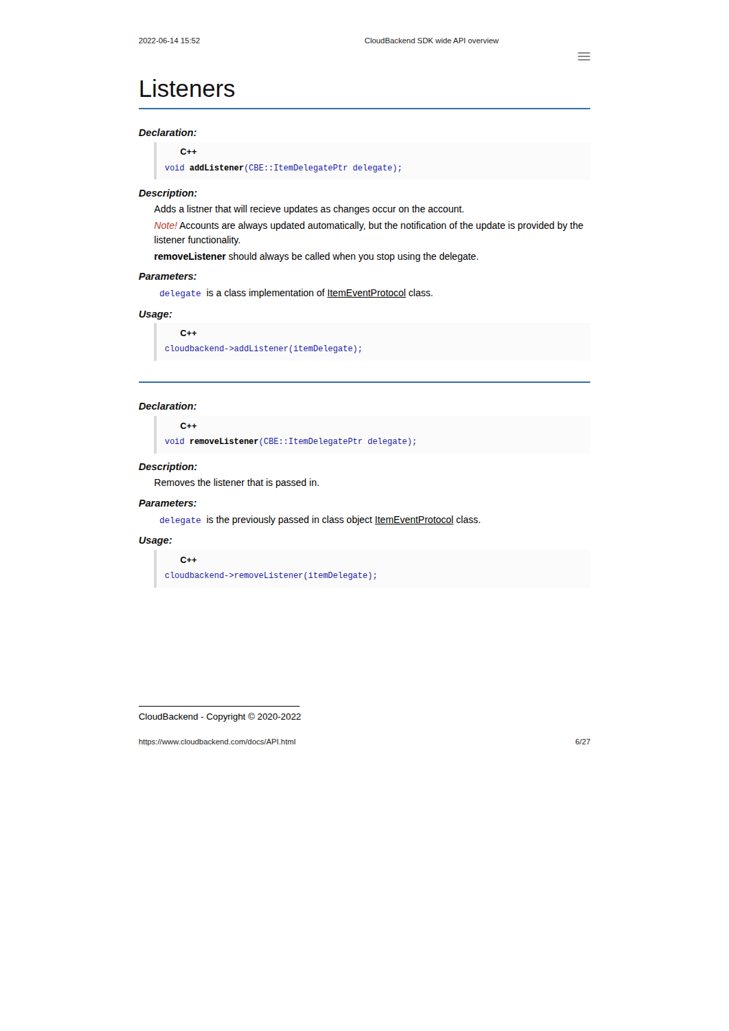2022-06-14 15:52
CloudBackend SDK wide API overview
Listeners
Declaration:
C++
void addListener(CBE::ItemDelegatePtr delegate);
Description:
Adds a listner that will recieve updates as changes occur on the account.
Note! Accounts are always updated automatically, but the notification of the update is provided by the listener functionality.
removeListener should always be called when you stop using the delegate.
Parameters:
delegate is a class implementation of ItemEventProtocol class.
Usage:
C++
cloudbackend->addListener(itemDelegate);
Declaration:
C++
void removeListener(CBE::ItemDelegatePtr delegate);
Description:
Removes the listener that is passed in.
Parameters:
delegate is the previously passed in class object ItemEventProtocol class.
Usage:
C++
cloudbackend->removeListener(itemDelegate);
CloudBackend - Copyright © 2020-2022
https://www.cloudbackend.com/docs/API.html
6/27